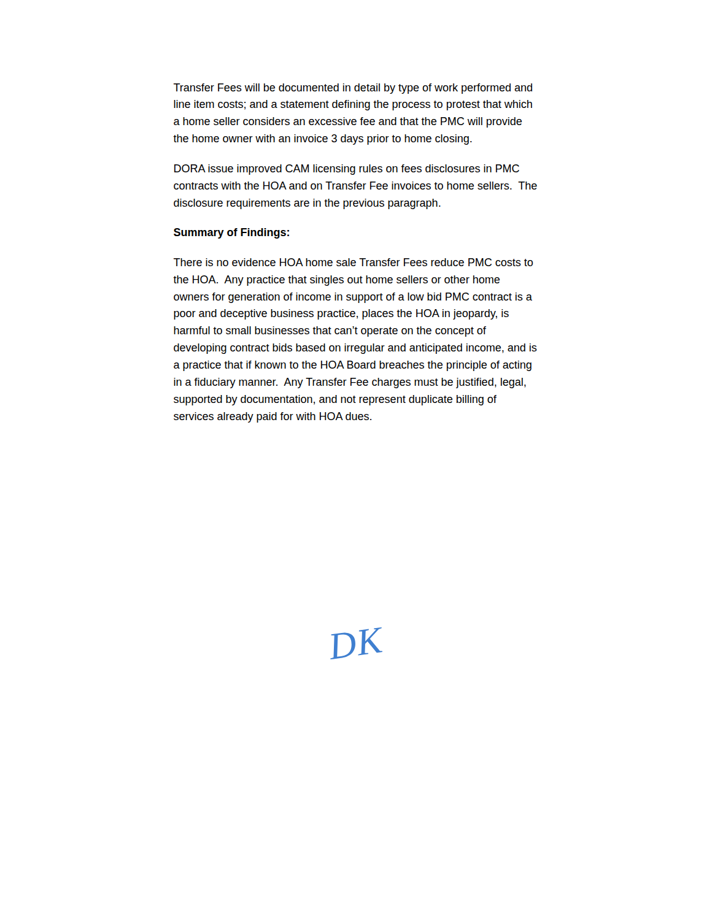Transfer Fees will be documented in detail by type of work performed and line item costs; and a statement defining the process to protest that which a home seller considers an excessive fee and that the PMC will provide the home owner with an invoice 3 days prior to home closing.
DORA issue improved CAM licensing rules on fees disclosures in PMC contracts with the HOA and on Transfer Fee invoices to home sellers. The disclosure requirements are in the previous paragraph.
Summary of Findings:
There is no evidence HOA home sale Transfer Fees reduce PMC costs to the HOA. Any practice that singles out home sellers or other home owners for generation of income in support of a low bid PMC contract is a poor and deceptive business practice, places the HOA in jeopardy, is harmful to small businesses that can’t operate on the concept of developing contract bids based on irregular and anticipated income, and is a practice that if known to the HOA Board breaches the principle of acting in a fiduciary manner. Any Transfer Fee charges must be justified, legal, supported by documentation, and not represent duplicate billing of services already paid for with HOA dues.
DK